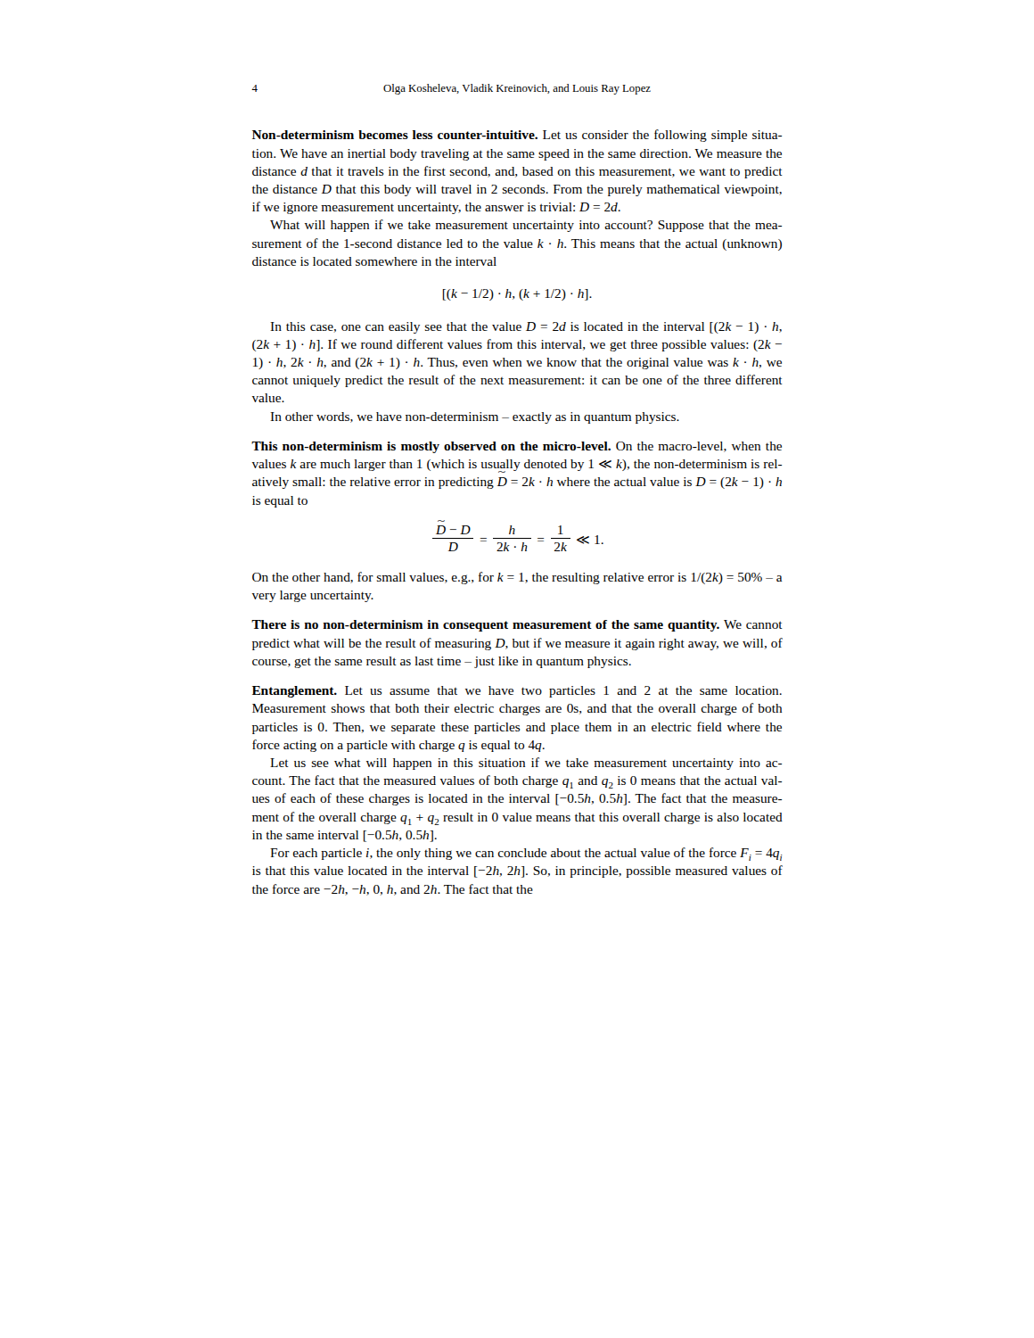4 Olga Kosheleva, Vladik Kreinovich, and Louis Ray Lopez
Non-determinism becomes less counter-intuitive. Let us consider the following simple situation. We have an inertial body traveling at the same speed in the same direction. We measure the distance d that it travels in the first second, and, based on this measurement, we want to predict the distance D that this body will travel in 2 seconds. From the purely mathematical viewpoint, if we ignore measurement uncertainty, the answer is trivial: D = 2d.
What will happen if we take measurement uncertainty into account? Suppose that the measurement of the 1-second distance led to the value k · h. This means that the actual (unknown) distance is located somewhere in the interval
[(k − 1/2) · h, (k + 1/2) · h].
In this case, one can easily see that the value D = 2d is located in the interval [(2k − 1) · h, (2k + 1) · h]. If we round different values from this interval, we get three possible values: (2k − 1) · h, 2k · h, and (2k + 1) · h. Thus, even when we know that the original value was k · h, we cannot uniquely predict the result of the next measurement: it can be one of the three different value.
In other words, we have non-determinism – exactly as in quantum physics.
This non-determinism is mostly observed on the micro-level. On the macro-level, when the values k are much larger than 1 (which is usually denoted by 1 ≪ k), the non-determinism is relatively small: the relative error in predicting ~D = 2k · h where the actual value is D = (2k − 1) · h is equal to
~D − D D = h 2k · h = 12k ≪ 1.
On the other hand, for small values, e.g., for k = 1, the resulting relative error is 1/(2k) = 50% – a very large uncertainty.
There is no non-determinism in consequent measurement of the same quantity. We cannot predict what will be the result of measuring D, but if we measure it again right away, we will, of course, get the same result as last time – just like in quantum physics.
Entanglement. Let us assume that we have two particles 1 and 2 at the same location. Measurement shows that both their electric charges are 0s, and that the overall charge of both particles is 0. Then, we separate these particles and place them in an electric field where the force acting on a particle with charge q is equal to 4q.
Let us see what will happen in this situation if we take measurement uncertainty into account. The fact that the measured values of both charge q1 and q2 is 0 means that the actual values of each of these charges is located in the interval [−0.5h, 0.5h]. The fact that the measurement of the overall charge q1 + q2 result in 0 value means that this overall charge is also located in the same interval [−0.5h, 0.5h].
For each particle i, the only thing we can conclude about the actual value of the force Fi = 4qi is that this value located in the interval [−2h, 2h]. So, in principle, possible measured values of the force are −2h, −h, 0, h, and 2h. The fact that the